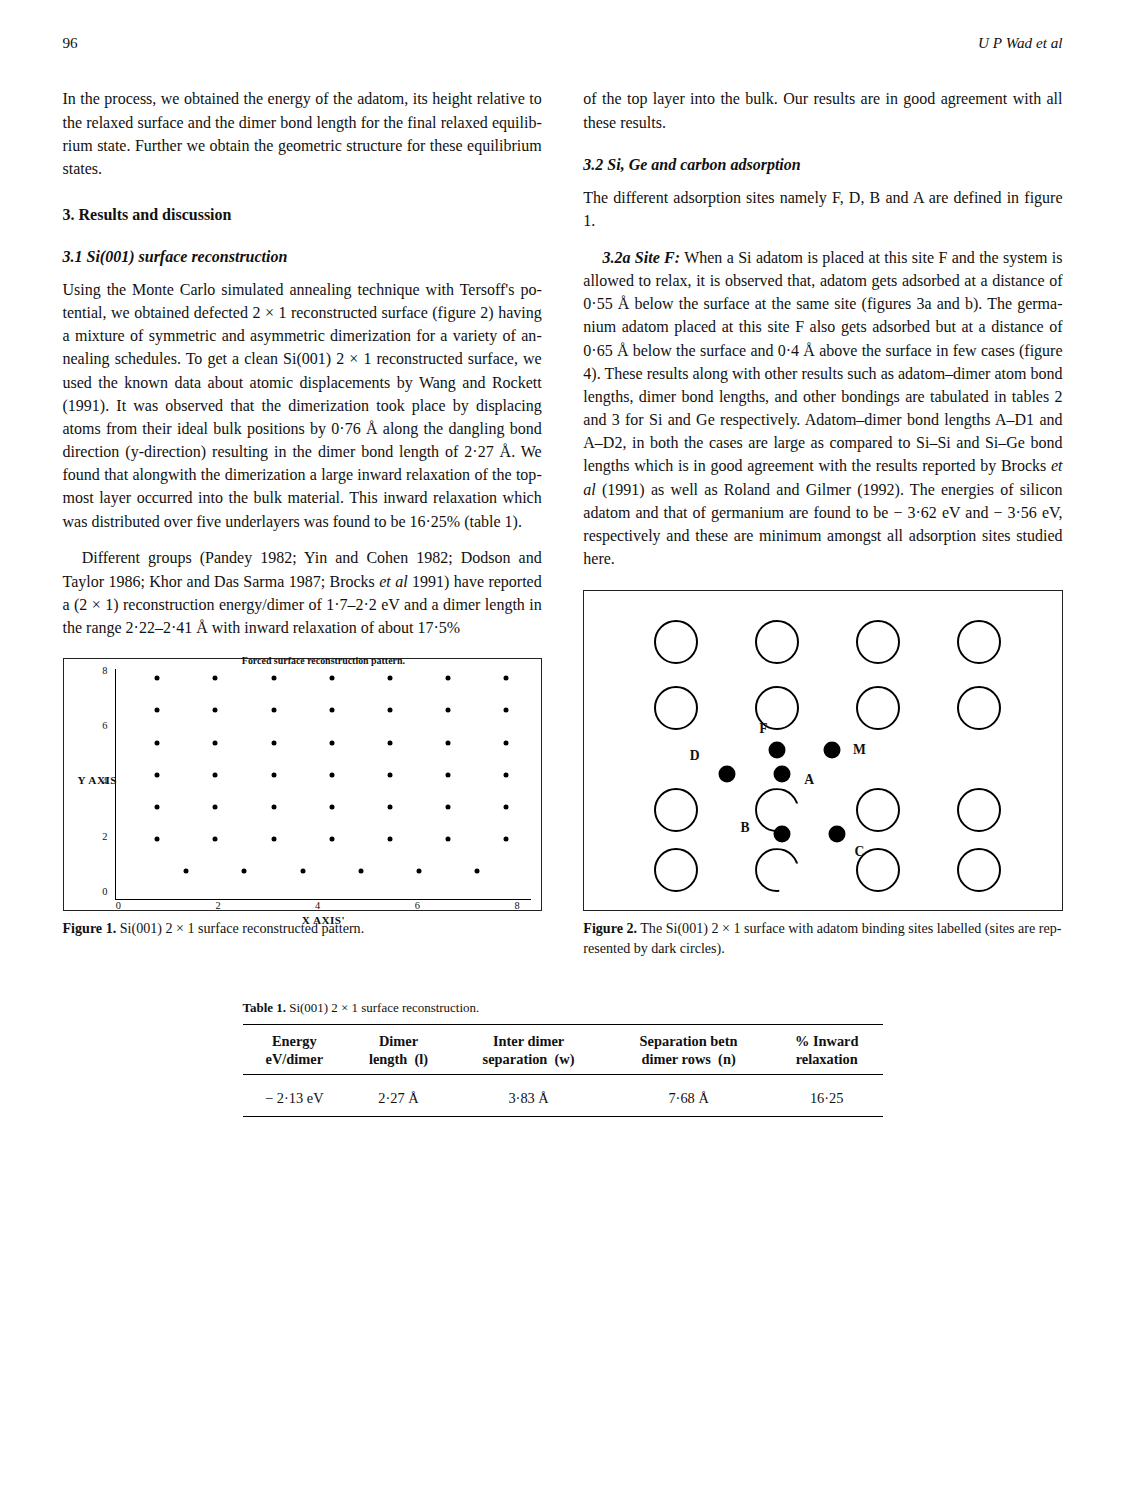96 U P Wad et al
In the process, we obtained the energy of the adatom, its height relative to the relaxed surface and the dimer bond length for the final relaxed equilibrium state. Further we obtain the geometric structure for these equilibrium states.
3. Results and discussion
3.1 Si(001) surface reconstruction
Using the Monte Carlo simulated annealing technique with Tersoff's potential, we obtained defected 2 × 1 reconstructed surface (figure 2) having a mixture of symmetric and asymmetric dimerization for a variety of annealing schedules. To get a clean Si(001) 2 × 1 reconstructed surface, we used the known data about atomic displacements by Wang and Rockett (1991). It was observed that the dimerization took place by displacing atoms from their ideal bulk positions by 0·76 Å along the dangling bond direction (y-direction) resulting in the dimer bond length of 2·27 Å. We found that alongwith the dimerization a large inward relaxation of the topmost layer occurred into the bulk material. This inward relaxation which was distributed over five underlayers was found to be 16·25% (table 1).
Different groups (Pandey 1982; Yin and Cohen 1982; Dodson and Taylor 1986; Khor and Das Sarma 1987; Brocks et al 1991) have reported a (2 × 1) reconstruction energy/dimer of 1·7–2·2 eV and a dimer length in the range 2·22–2·41 Å with inward relaxation of about 17·5%
Forced surface reconstruction pattern. Y AXIS X AXIS' 8 6 4 2 0 0 2 4 6 8
Figure 1. Si(001) 2 × 1 surface reconstructed pattern.
of the top layer into the bulk. Our results are in good agreement with all these results.
3.2 Si, Ge and carbon adsorption
The different adsorption sites namely F, D, B and A are defined in figure 1.
3.2a Site F: When a Si adatom is placed at this site F and the system is allowed to relax, it is observed that, adatom gets adsorbed at a distance of 0·55 Å below the surface at the same site (figures 3a and b). The germanium adatom placed at this site F also gets adsorbed but at a distance of 0·65 Å below the surface and 0·4 Å above the surface in few cases (figure 4). These results along with other results such as adatom–dimer atom bond lengths, dimer bond lengths, and other bondings are tabulated in tables 2 and 3 for Si and Ge respectively. Adatom–dimer bond lengths A–D1 and A–D2, in both the cases are large as compared to Si–Si and Si–Ge bond lengths which is in good agreement with the results reported by Brocks et al (1991) as well as Roland and Gilmer (1992). The energies of silicon adatom and that of germanium are found to be − 3·62 eV and − 3·56 eV, respectively and these are minimum amongst all adsorption sites studied here.
F M D A B C
Figure 2. The Si(001) 2 × 1 surface with adatom binding sites labelled (sites are represented by dark circles).
Table 1. Si(001) 2 × 1 surface reconstruction.
| Energy eV/dimer | Dimer length (l) | Inter dimer separation (w) | Separation betn dimer rows (n) | % Inward relaxation |
| --- | --- | --- | --- | --- |
| − 2·13 eV | 2·27 Å | 3·83 Å | 7·68 Å | 16·25 |